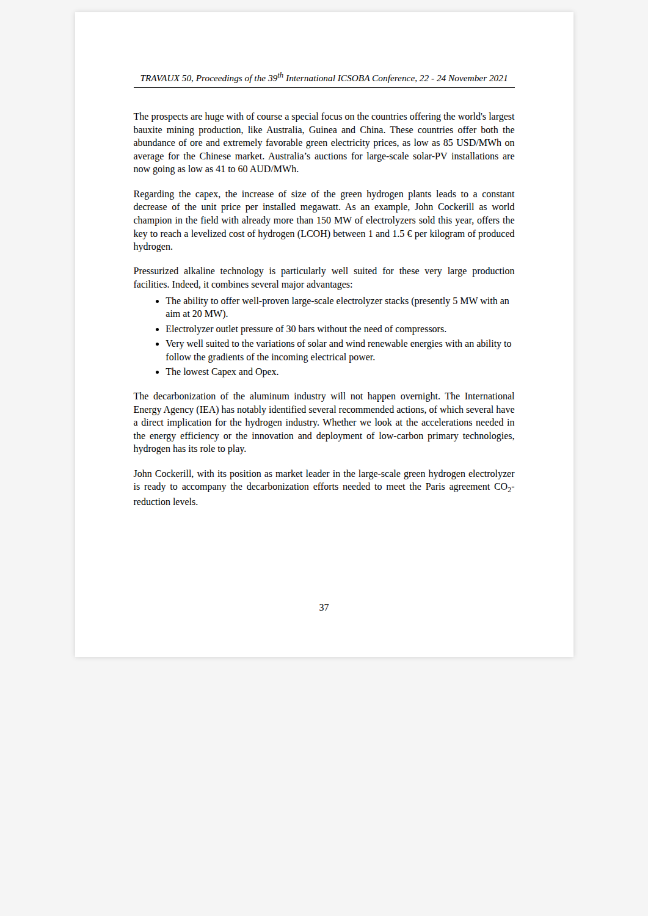TRAVAUX 50, Proceedings of the 39th International ICSOBA Conference, 22 - 24 November 2021
The prospects are huge with of course a special focus on the countries offering the world's largest bauxite mining production, like Australia, Guinea and China. These countries offer both the abundance of ore and extremely favorable green electricity prices, as low as 85 USD/MWh on average for the Chinese market. Australia’s auctions for large-scale solar-PV installations are now going as low as 41 to 60 AUD/MWh.
Regarding the capex, the increase of size of the green hydrogen plants leads to a constant decrease of the unit price per installed megawatt. As an example, John Cockerill as world champion in the field with already more than 150 MW of electrolyzers sold this year, offers the key to reach a levelized cost of hydrogen (LCOH) between 1 and 1.5 € per kilogram of produced hydrogen.
Pressurized alkaline technology is particularly well suited for these very large production facilities. Indeed, it combines several major advantages:
The ability to offer well-proven large-scale electrolyzer stacks (presently 5 MW with an aim at 20 MW).
Electrolyzer outlet pressure of 30 bars without the need of compressors.
Very well suited to the variations of solar and wind renewable energies with an ability to follow the gradients of the incoming electrical power.
The lowest Capex and Opex.
The decarbonization of the aluminum industry will not happen overnight. The International Energy Agency (IEA) has notably identified several recommended actions, of which several have a direct implication for the hydrogen industry. Whether we look at the accelerations needed in the energy efficiency or the innovation and deployment of low-carbon primary technologies, hydrogen has its role to play.
John Cockerill, with its position as market leader in the large-scale green hydrogen electrolyzer is ready to accompany the decarbonization efforts needed to meet the Paris agreement CO2-reduction levels.
37